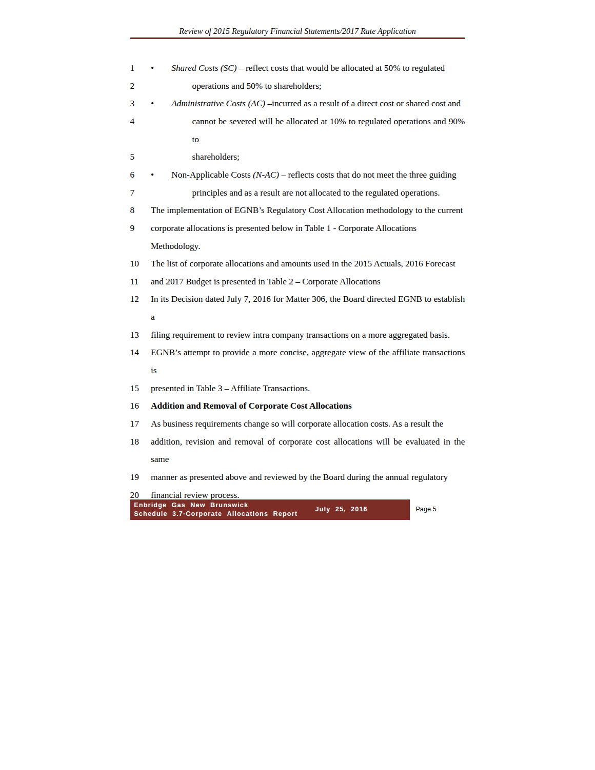Review of 2015 Regulatory Financial Statements/2017 Rate Application
1
•
Shared Costs (SC) – reflect costs that would be allocated at 50% to regulated
2
operations and 50% to shareholders;
3
•
Administrative Costs (AC) –incurred as a result of a direct cost or shared cost and
4
cannot be severed will be allocated at 10% to regulated operations and 90% to
5
shareholders;
6
•
Non-Applicable Costs (N-AC) – reflects costs that do not meet the three guiding
7
principles and as a result are not allocated to the regulated operations.
8
The implementation of EGNB’s Regulatory Cost Allocation methodology to the current
9
corporate allocations is presented below in Table 1 - Corporate Allocations Methodology.
10
The list of corporate allocations and amounts used in the 2015 Actuals, 2016 Forecast
11
and 2017 Budget is presented in Table 2 – Corporate Allocations
12
In its Decision dated July 7, 2016 for Matter 306, the Board directed EGNB to establish a
13
filing requirement to review intra company transactions on a more aggregated basis.
14
EGNB’s attempt to provide a more concise, aggregate view of the affiliate transactions is
15
presented in Table 3 – Affiliate Transactions.
16
Addition and Removal of Corporate Cost Allocations
17
As business requirements change so will corporate allocation costs. As a result the
18
addition, revision and removal of corporate cost allocations will be evaluated in the same
19
manner as presented above and reviewed by the Board during the annual regulatory
20
financial review process.
Enbridge Gas New Brunswick
Schedule 3.7-Corporate Allocations Report
July 25, 2016
Page 5